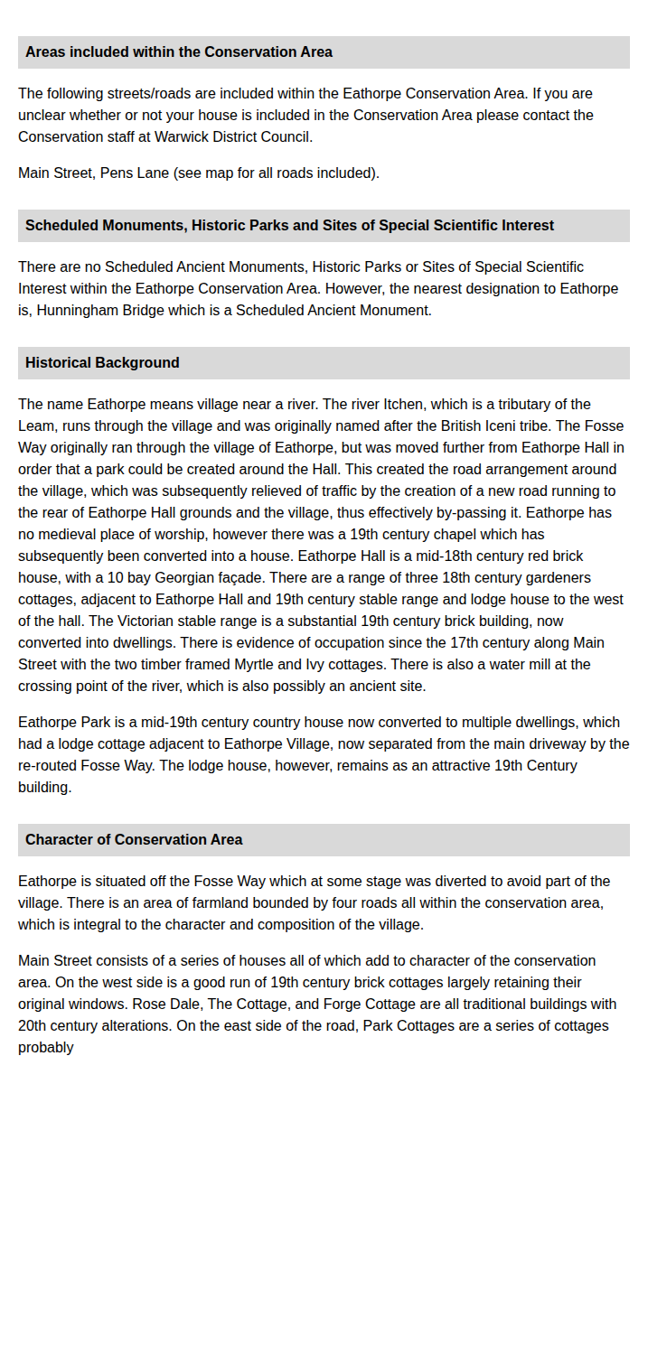Areas included within the Conservation Area
The following streets/roads are included within the Eathorpe Conservation Area. If you are unclear whether or not your house is included in the Conservation Area please contact the Conservation staff at Warwick District Council.
Main Street, Pens Lane (see map for all roads included).
Scheduled Monuments, Historic Parks and Sites of Special Scientific Interest
There are no Scheduled Ancient Monuments, Historic Parks or Sites of Special Scientific Interest within the Eathorpe Conservation Area. However, the nearest designation to Eathorpe is, Hunningham Bridge which is a Scheduled Ancient Monument.
Historical Background
The name Eathorpe means village near a river. The river Itchen, which is a tributary of the Leam, runs through the village and was originally named after the British Iceni tribe. The Fosse Way originally ran through the village of Eathorpe, but was moved further from Eathorpe Hall in order that a park could be created around the Hall. This created the road arrangement around the village, which was subsequently relieved of traffic by the creation of a new road running to the rear of Eathorpe Hall grounds and the village, thus effectively by-passing it. Eathorpe has no medieval place of worship, however there was a 19th century chapel which has subsequently been converted into a house. Eathorpe Hall is a mid-18th century red brick house, with a 10 bay Georgian façade. There are a range of three 18th century gardeners cottages, adjacent to Eathorpe Hall and 19th century stable range and lodge house to the west of the hall. The Victorian stable range is a substantial 19th century brick building, now converted into dwellings. There is evidence of occupation since the 17th century along Main Street with the two timber framed Myrtle and Ivy cottages. There is also a water mill at the crossing point of the river, which is also possibly an ancient site.
Eathorpe Park is a mid-19th century country house now converted to multiple dwellings, which had a lodge cottage adjacent to Eathorpe Village, now separated from the main driveway by the re-routed Fosse Way. The lodge house, however, remains as an attractive 19th Century building.
Character of Conservation Area
Eathorpe is situated off the Fosse Way which at some stage was diverted to avoid part of the village. There is an area of farmland bounded by four roads all within the conservation area, which is integral to the character and composition of the village.
Main Street consists of a series of houses all of which add to character of the conservation area. On the west side is a good run of 19th century brick cottages largely retaining their original windows. Rose Dale, The Cottage, and Forge Cottage are all traditional buildings with 20th century alterations. On the east side of the road, Park Cottages are a series of cottages probably